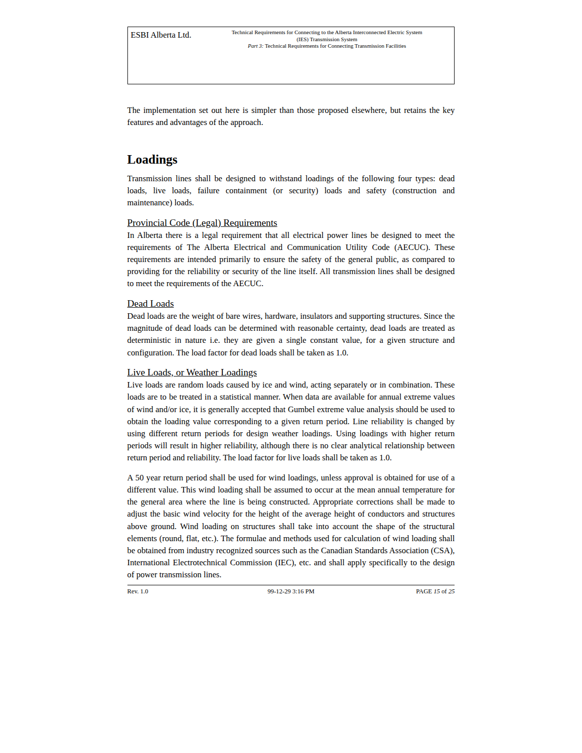| ESBI Alberta Ltd. | Technical Requirements for Connecting to the Alberta Interconnected Electric System (IES) Transmission System Part 3: Technical Requirements for Connecting Transmission Facilities |
The implementation set out here is simpler than those proposed elsewhere, but retains the key features and advantages of the approach.
Loadings
Transmission lines shall be designed to withstand loadings of the following four types: dead loads, live loads, failure containment (or security) loads and safety (construction and maintenance) loads.
Provincial Code (Legal) Requirements
In Alberta there is a legal requirement that all electrical power lines be designed to meet the requirements of The Alberta Electrical and Communication Utility Code (AECUC). These requirements are intended primarily to ensure the safety of the general public, as compared to providing for the reliability or security of the line itself. All transmission lines shall be designed to meet the requirements of the AECUC.
Dead Loads
Dead loads are the weight of bare wires, hardware, insulators and supporting structures. Since the magnitude of dead loads can be determined with reasonable certainty, dead loads are treated as deterministic in nature i.e. they are given a single constant value, for a given structure and configuration. The load factor for dead loads shall be taken as 1.0.
Live Loads, or Weather Loadings
Live loads are random loads caused by ice and wind, acting separately or in combination. These loads are to be treated in a statistical manner. When data are available for annual extreme values of wind and/or ice, it is generally accepted that Gumbel extreme value analysis should be used to obtain the loading value corresponding to a given return period. Line reliability is changed by using different return periods for design weather loadings. Using loadings with higher return periods will result in higher reliability, although there is no clear analytical relationship between return period and reliability. The load factor for live loads shall be taken as 1.0.
A 50 year return period shall be used for wind loadings, unless approval is obtained for use of a different value. This wind loading shall be assumed to occur at the mean annual temperature for the general area where the line is being constructed. Appropriate corrections shall be made to adjust the basic wind velocity for the height of the average height of conductors and structures above ground. Wind loading on structures shall take into account the shape of the structural elements (round, flat, etc.). The formulae and methods used for calculation of wind loading shall be obtained from industry recognized sources such as the Canadian Standards Association (CSA), International Electrotechnical Commission (IEC), etc. and shall apply specifically to the design of power transmission lines.
| Rev. 1.0 | 99-12-29 3:16 PM | PAGE 15 of 25 |